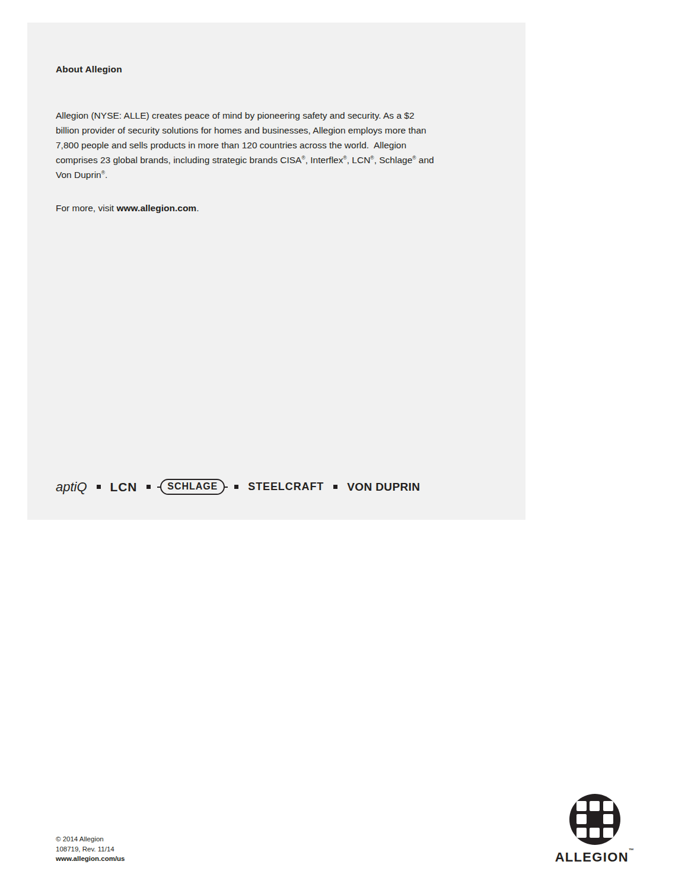About Allegion
Allegion (NYSE: ALLE) creates peace of mind by pioneering safety and security. As a $2 billion provider of security solutions for homes and businesses, Allegion employs more than 7,800 people and sells products in more than 120 countries across the world. Allegion comprises 23 global brands, including strategic brands CISA®, Interflex®, LCN®, Schlage® and Von Duprin®.
For more, visit www.allegion.com.
aptiQ LCN SCHLAGE STEELCRAFT VON DUPRIN
© 2014 Allegion
108719, Rev. 11/14
www.allegion.com/us
ALLEGION™